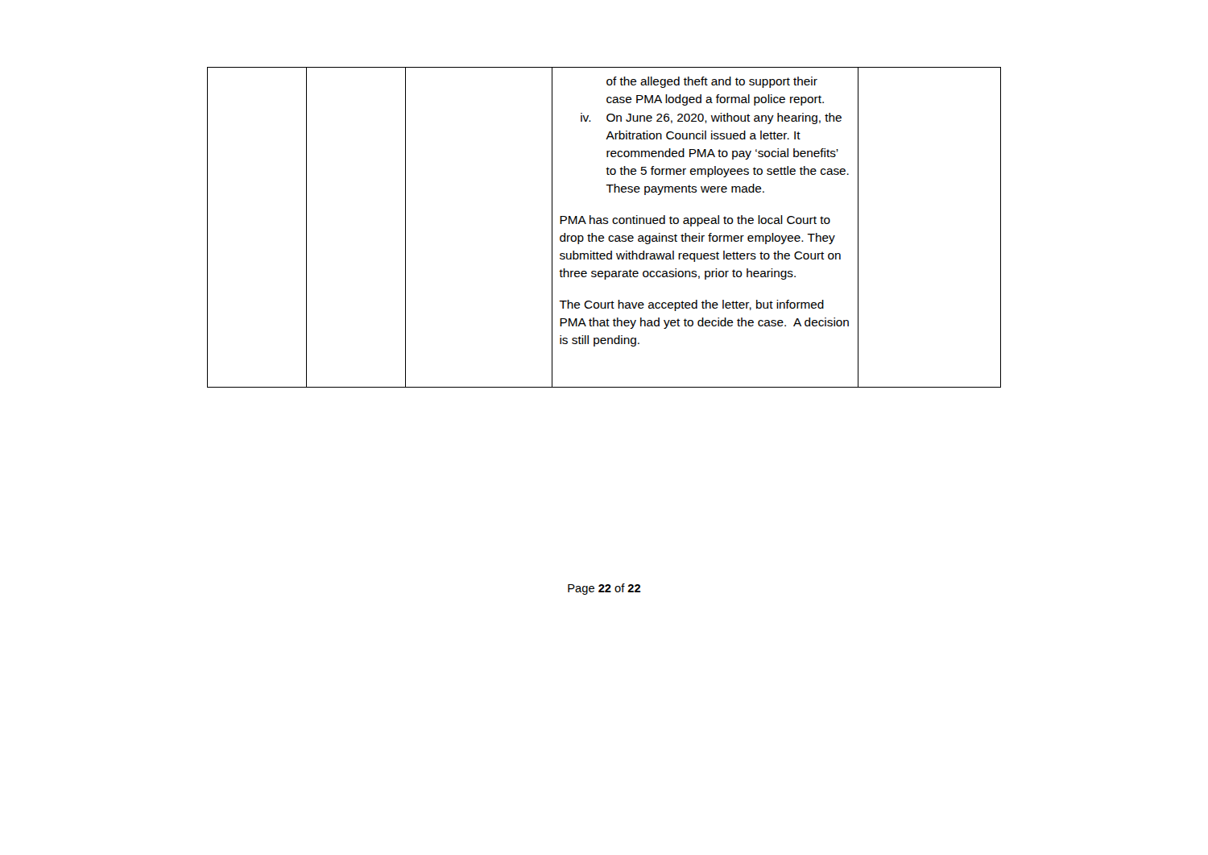| | | | of the alleged theft and to support their case PMA lodged a formal police report. iv. On June 26, 2020, without any hearing, the Arbitration Council issued a letter. It recommended PMA to pay ‘social benefits’ to the 5 former employees to settle the case. These payments were made. PMA has continued to appeal to the local Court to drop the case against their former employee. They submitted withdrawal request letters to the Court on three separate occasions, prior to hearings. The Court have accepted the letter, but informed PMA that they had yet to decide the case. A decision is still pending. | |
Page 22 of 22